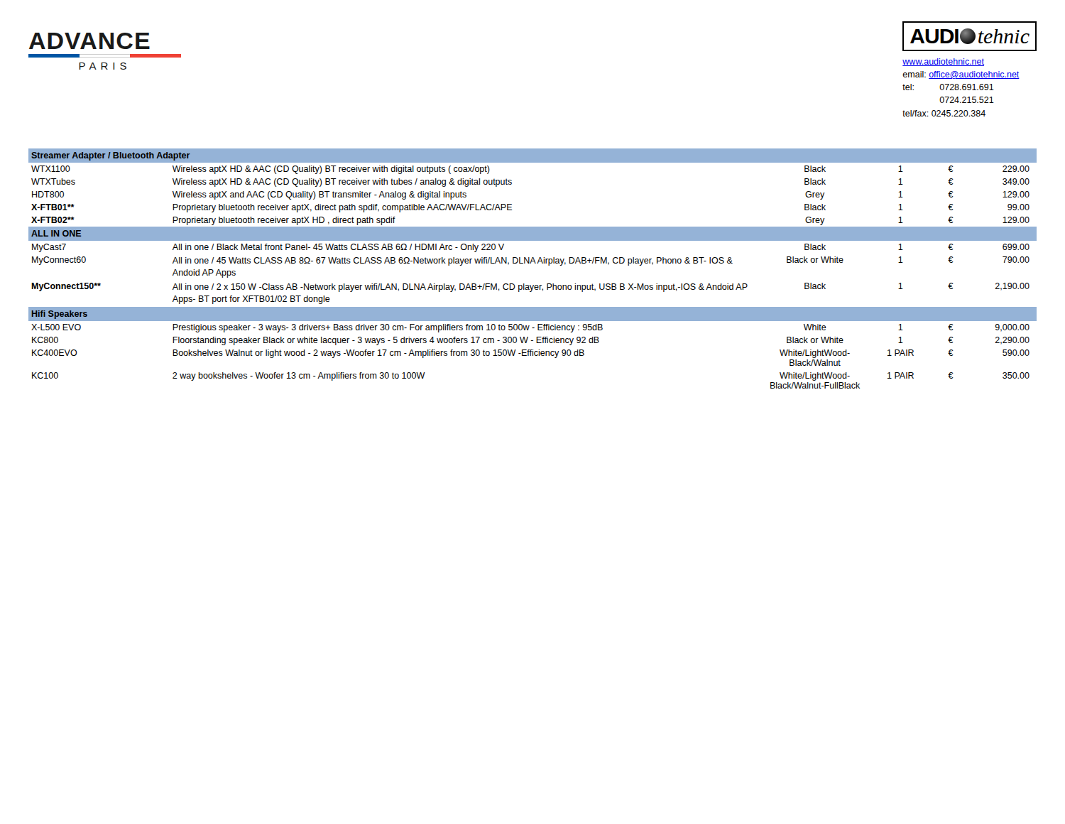ADVANCE
PARIS
AUDI tehnic
www.audiotehnic.net
email: office@audiotehnic.net
tel: 0728.691.691
0724.215.521
tel/fax: 0245.220.384
| Streamer Adapter / Bluetooth Adapter |
| WTX1100 | Wireless aptX HD & AAC (CD Quality) BT receiver with digital outputs ( coax/opt) | Black | 1 | € | 229.00 |
| WTXTubes | Wireless aptX HD & AAC (CD Quality) BT receiver with tubes / analog & digital outputs | Black | 1 | € | 349.00 |
| HDT800 | Wireless aptX and AAC (CD Quality) BT transmiter - Analog & digital inputs | Grey | 1 | € | 129.00 |
| X-FTB01** | Proprietary bluetooth receiver aptX, direct path spdif, compatible AAC/WAV/FLAC/APE | Black | 1 | € | 99.00 |
| X-FTB02** | Proprietary bluetooth receiver aptX HD , direct path spdif | Grey | 1 | € | 129.00 |
| ALL IN ONE |
| MyCast7 | All in one / Black Metal front Panel- 45 Watts CLASS AB 6Ω / HDMI Arc - Only 220 V | Black | 1 | € | 699.00 |
| MyConnect60 | All in one / 45 Watts CLASS AB 8Ω- 67 Watts CLASS AB 6Ω-Network player wifi/LAN, DLNA Airplay, DAB+/FM, CD player, Phono & BT- IOS & Andoid AP Apps | Black or White | 1 | € | 790.00 |
| MyConnect150** | All in one / 2 x 150 W -Class AB -Network player wifi/LAN, DLNA Airplay, DAB+/FM, CD player, Phono input, USB B X-Mos input,-IOS & Andoid AP Apps- BT port for XFTB01/02 BT dongle | Black | 1 | € | 2,190.00 |
| Hifi Speakers |
| X-L500 EVO | Prestigious speaker - 3 ways- 3 drivers+ Bass driver 30 cm- For amplifiers from 10 to 500w - Efficiency : 95dB | White | 1 | € | 9,000.00 |
| KC800 | Floorstanding speaker Black or white lacquer - 3 ways - 5 drivers 4 woofers 17 cm - 300 W - Efficiency 92 dB | Black or White | 1 | € | 2,290.00 |
| KC400EVO | Bookshelves Walnut or light wood - 2 ways -Woofer 17 cm - Amplifiers from 30 to 150W -Efficiency 90 dB | White/LightWood-Black/Walnut | 1 PAIR | € | 590.00 |
| KC100 | 2 way bookshelves - Woofer 13 cm - Amplifiers from 30 to 100W | White/LightWood-Black/Walnut-FullBlack | 1 PAIR | € | 350.00 |